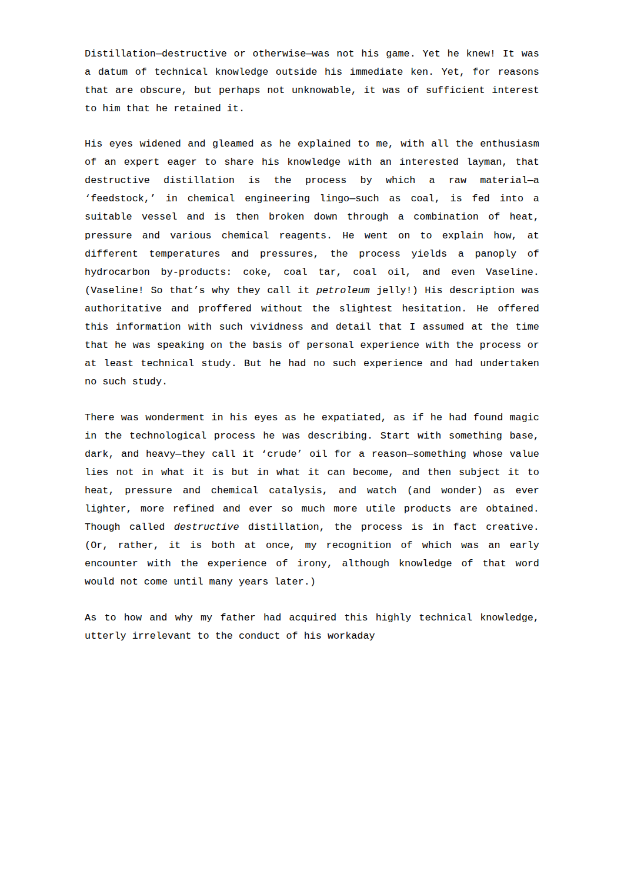Distillation—destructive or otherwise—was not his game. Yet he knew! It was a datum of technical knowledge outside his immediate ken. Yet, for reasons that are obscure, but perhaps not unknowable, it was of sufficient interest to him that he retained it.
His eyes widened and gleamed as he explained to me, with all the enthusiasm of an expert eager to share his knowledge with an interested layman, that destructive distillation is the process by which a raw material—a ‘feedstock,’ in chemical engineering lingo—such as coal, is fed into a suitable vessel and is then broken down through a combination of heat, pressure and various chemical reagents. He went on to explain how, at different temperatures and pressures, the process yields a panoply of hydrocarbon by-products: coke, coal tar, coal oil, and even Vaseline. (Vaseline! So that’s why they call it petroleum jelly!) His description was authoritative and proffered without the slightest hesitation. He offered this information with such vividness and detail that I assumed at the time that he was speaking on the basis of personal experience with the process or at least technical study. But he had no such experience and had undertaken no such study.
There was wonderment in his eyes as he expatiated, as if he had found magic in the technological process he was describing. Start with something base, dark, and heavy—they call it ‘crude’ oil for a reason—something whose value lies not in what it is but in what it can become, and then subject it to heat, pressure and chemical catalysis, and watch (and wonder) as ever lighter, more refined and ever so much more utile products are obtained. Though called destructive distillation, the process is in fact creative. (Or, rather, it is both at once, my recognition of which was an early encounter with the experience of irony, although knowledge of that word would not come until many years later.)
As to how and why my father had acquired this highly technical knowledge, utterly irrelevant to the conduct of his workaday